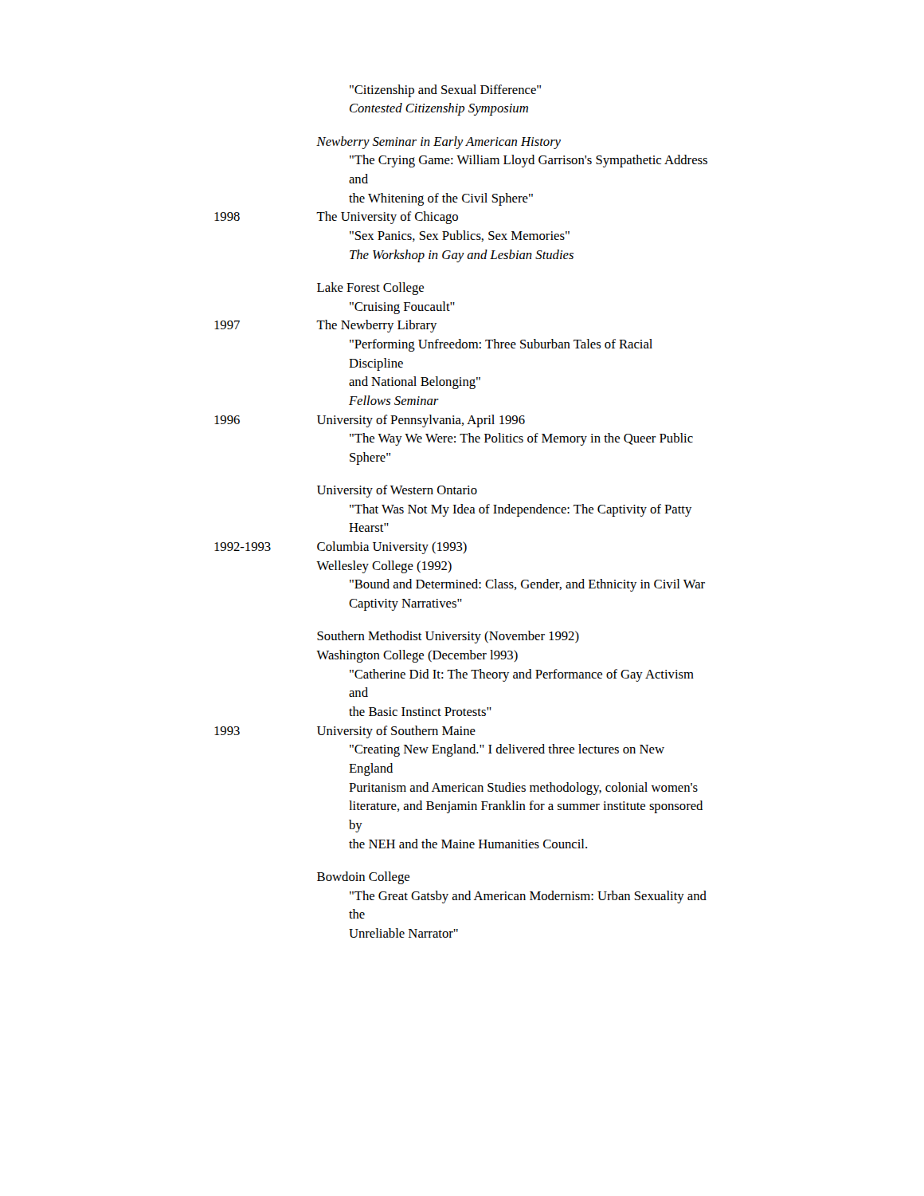| | "Citizenship and Sexual Difference" Contested Citizenship Symposium Newberry Seminar in Early American History "The Crying Game: William Lloyd Garrison's Sympathetic Address and the Whitening of the Civil Sphere" |
| 1998 | The University of Chicago "Sex Panics, Sex Publics, Sex Memories" The Workshop in Gay and Lesbian Studies Lake Forest College "Cruising Foucault" |
| 1997 | The Newberry Library "Performing Unfreedom: Three Suburban Tales of Racial Discipline and National Belonging" Fellows Seminar |
| 1996 | University of Pennsylvania, April 1996 "The Way We Were: The Politics of Memory in the Queer Public Sphere" University of Western Ontario "That Was Not My Idea of Independence: The Captivity of Patty Hearst" |
| 1992-1993 | Columbia University (1993) Wellesley College (1992) "Bound and Determined: Class, Gender, and Ethnicity in Civil War Captivity Narratives" Southern Methodist University (November 1992) Washington College (December l993) "Catherine Did It: The Theory and Performance of Gay Activism and the Basic Instinct Protests" |
| 1993 | University of Southern Maine "Creating New England." I delivered three lectures on New England Puritanism and American Studies methodology, colonial women's literature, and Benjamin Franklin for a summer institute sponsored by the NEH and the Maine Humanities Council. Bowdoin College "The Great Gatsby and American Modernism: Urban Sexuality and the Unreliable Narrator" |